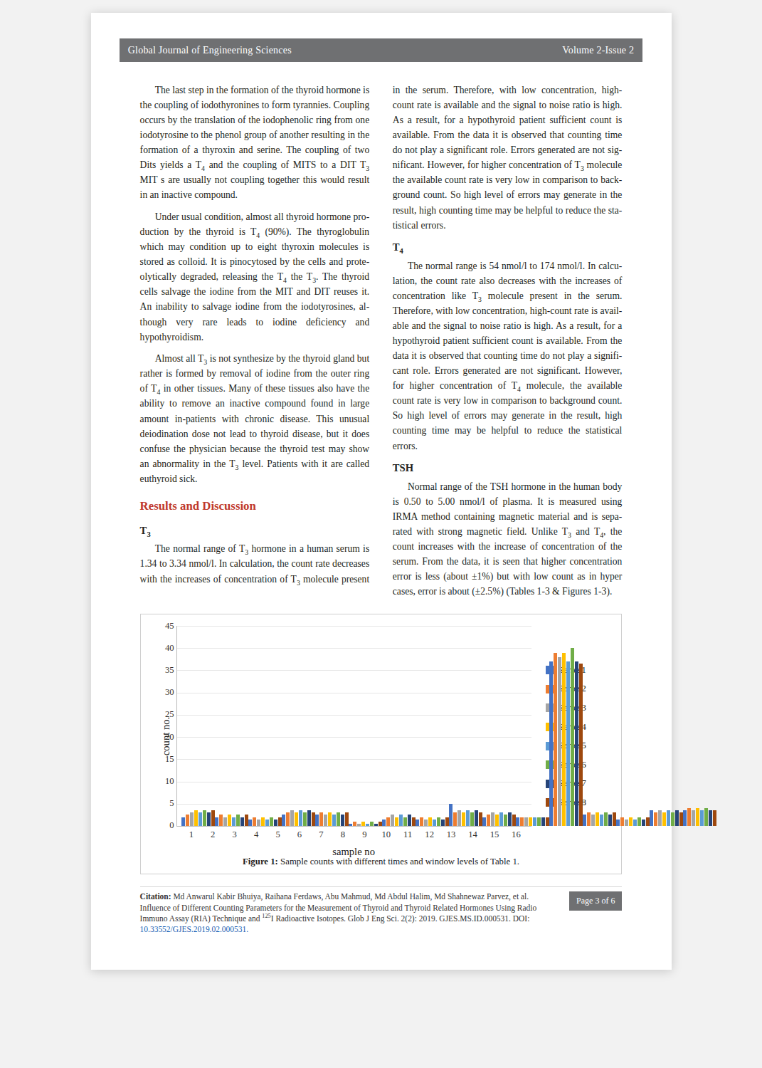Global Journal of Engineering Sciences
Volume 2-Issue 2
The last step in the formation of the thyroid hormone is the coupling of iodothyronines to form tyrannies. Coupling occurs by the translation of the iodophenolic ring from one iodotyrosine to the phenol group of another resulting in the formation of a thyroxin and serine. The coupling of two Dits yields a T4 and the coupling of MITS to a DIT T3 MIT s are usually not coupling together this would result in an inactive compound.
Under usual condition, almost all thyroid hormone production by the thyroid is T4 (90%). The thyroglobulin which may condition up to eight thyroxin molecules is stored as colloid. It is pinocytosed by the cells and proteolytically degraded, releasing the T4 the T3. The thyroid cells salvage the iodine from the MIT and DIT reuses it. An inability to salvage iodine from the iodotyrosines, although very rare leads to iodine deficiency and hypothyroidism.
Almost all T3 is not synthesize by the thyroid gland but rather is formed by removal of iodine from the outer ring of T4 in other tissues. Many of these tissues also have the ability to remove an inactive compound found in large amount in-patients with chronic disease. This unusual deiodination dose not lead to thyroid disease, but it does confuse the physician because the thyroid test may show an abnormality in the T3 level. Patients with it are called euthyroid sick.
Results and Discussion
T3
The normal range of T3 hormone in a human serum is 1.34 to 3.34 nmol/l. In calculation, the count rate decreases with the increases of concentration of T3 molecule present in the serum. Therefore, with low concentration, high-count rate is available and the signal to noise ratio is high. As a result, for a hypothyroid patient sufficient count is available. From the data it is observed that counting time do not play a significant role. Errors generated are not significant. However, for higher concentration of T3 molecule the available count rate is very low in comparison to background count. So high level of errors may generate in the result, high counting time may be helpful to reduce the statistical errors.
T4
The normal range is 54 nmol/l to 174 nmol/l. In calculation, the count rate also decreases with the increases of concentration like T3 molecule present in the serum. Therefore, with low concentration, high-count rate is available and the signal to noise ratio is high. As a result, for a hypothyroid patient sufficient count is available. From the data it is observed that counting time do not play a significant role. Errors generated are not significant. However, for higher concentration of T4 molecule, the available count rate is very low in comparison to background count. So high level of errors may generate in the result, high counting time may be helpful to reduce the statistical errors.
TSH
Normal range of the TSH hormone in the human body is 0.50 to 5.00 nmol/l of plasma. It is measured using IRMA method containing magnetic material and is separated with strong magnetic field. Unlike T3 and T4, the count increases with the increase of concentration of the serum. From the data, it is seen that higher concentration error is less (about ±1%) but with low count as in hyper cases, error is about (±2.5%) (Tables 1-3 & Figures 1-3).
count no.
45
40
35
30
25
20
15
10
5
0
12345678 910111213141516
sample no
Series1
Series2
Series3
Series4
Series5
Series6
Series7
Series8
Figure 1: Sample counts with different times and window levels of Table 1.
Citation: Md Anwarul Kabir Bhuiya, Raihana Ferdaws, Abu Mahmud, Md Abdul Halim, Md Shahnewaz Parvez, et al. Influence of Different Counting Parameters for the Measurement of Thyroid and Thyroid Related Hormones Using Radio Immuno Assay (RIA) Technique and 125I Radioactive Isotopes. Glob J Eng Sci. 2(2): 2019. GJES.MS.ID.000531. DOI: 10.33552/GJES.2019.02.000531.
Page 3 of 6